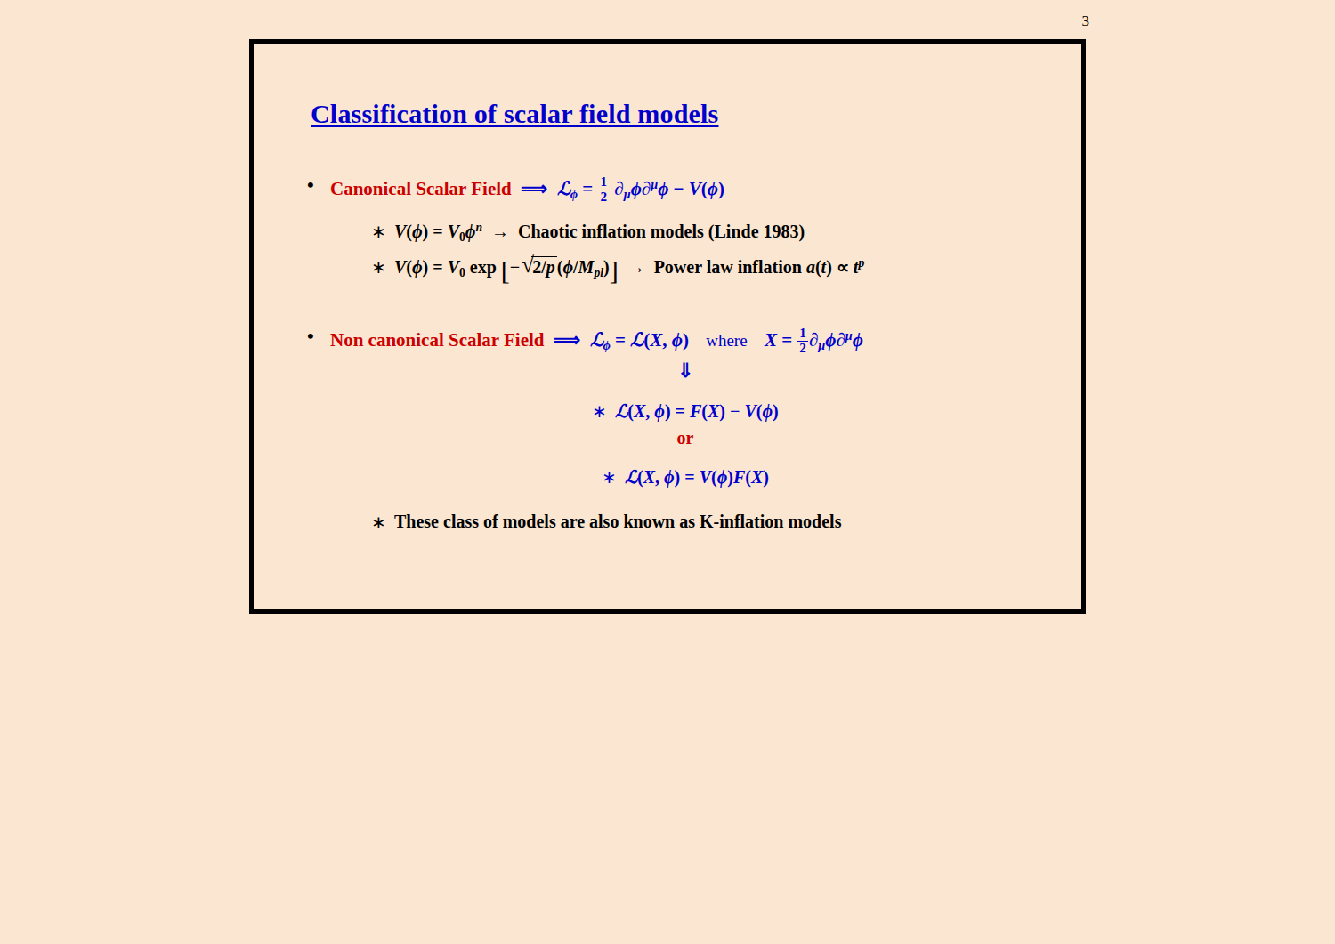3
Classification of scalar field models
Canonical Scalar Field ⟹ ℒϕ = 12 ∂μϕ∂μϕ − V(ϕ)
V(ϕ) = V 0 ϕn → Chaotic inflation models (Linde 1983)
V(ϕ) = V 0 exp [−2/p(ϕ/Mpl)] → Power law inflation a(t) ∝ tp
Non canonical Scalar Field ⟹ ℒϕ = ℒ(X, ϕ) where X = 12∂μϕ∂μϕ
⇓
ℒ(X, ϕ) = F(X) − V(ϕ)
or
ℒ(X, ϕ) = V(ϕ)F(X)
These class of models are also known as K-inflation models